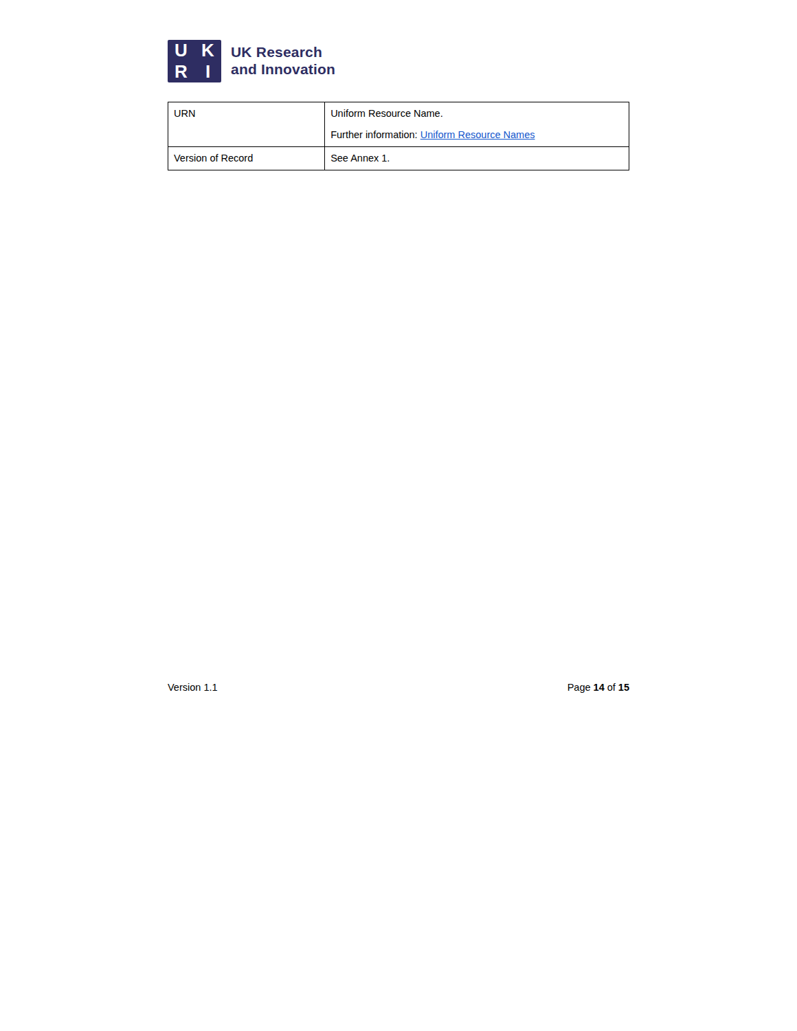UKRI
UK Research
and Innovation
| URN | Uniform Resource Name. Further information: Uniform Resource Names |
| Version of Record | See Annex 1. |
Version 1.1
Page 14 of 15